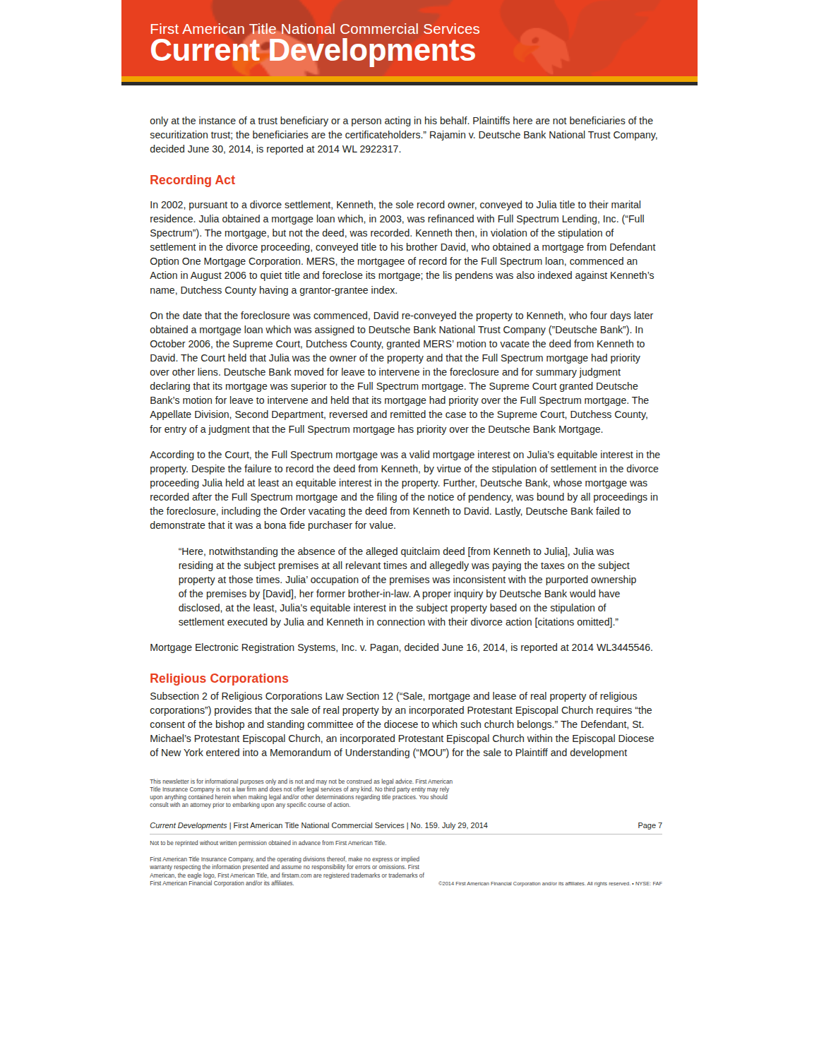🦅
🦅
First American Title National Commercial Services
Current Developments
only at the instance of a trust beneficiary or a person acting in his behalf. Plaintiffs here are not beneficiaries of the securitization trust; the beneficiaries are the certificateholders.” Rajamin v. Deutsche Bank National Trust Company, decided June 30, 2014, is reported at 2014 WL 2922317.
Recording Act
In 2002, pursuant to a divorce settlement, Kenneth, the sole record owner, conveyed to Julia title to their marital residence. Julia obtained a mortgage loan which, in 2003, was refinanced with Full Spectrum Lending, Inc. (“Full Spectrum”). The mortgage, but not the deed, was recorded. Kenneth then, in violation of the stipulation of settlement in the divorce proceeding, conveyed title to his brother David, who obtained a mortgage from Defendant Option One Mortgage Corporation. MERS, the mortgagee of record for the Full Spectrum loan, commenced an Action in August 2006 to quiet title and foreclose its mortgage; the lis pendens was also indexed against Kenneth’s name, Dutchess County having a grantor-grantee index.
On the date that the foreclosure was commenced, David re-conveyed the property to Kenneth, who four days later obtained a mortgage loan which was assigned to Deutsche Bank National Trust Company (”Deutsche Bank”). In October 2006, the Supreme Court, Dutchess County, granted MERS’ motion to vacate the deed from Kenneth to David. The Court held that Julia was the owner of the property and that the Full Spectrum mortgage had priority over other liens. Deutsche Bank moved for leave to intervene in the foreclosure and for summary judgment declaring that its mortgage was superior to the Full Spectrum mortgage. The Supreme Court granted Deutsche Bank’s motion for leave to intervene and held that its mortgage had priority over the Full Spectrum mortgage. The Appellate Division, Second Department, reversed and remitted the case to the Supreme Court, Dutchess County, for entry of a judgment that the Full Spectrum mortgage has priority over the Deutsche Bank Mortgage.
According to the Court, the Full Spectrum mortgage was a valid mortgage interest on Julia’s equitable interest in the property. Despite the failure to record the deed from Kenneth, by virtue of the stipulation of settlement in the divorce proceeding Julia held at least an equitable interest in the property. Further, Deutsche Bank, whose mortgage was recorded after the Full Spectrum mortgage and the filing of the notice of pendency, was bound by all proceedings in the foreclosure, including the Order vacating the deed from Kenneth to David. Lastly, Deutsche Bank failed to demonstrate that it was a bona fide purchaser for value.
“Here, notwithstanding the absence of the alleged quitclaim deed [from Kenneth to Julia], Julia was residing at the subject premises at all relevant times and allegedly was paying the taxes on the subject property at those times. Julia’ occupation of the premises was inconsistent with the purported ownership of the premises by [David], her former brother-in-law. A proper inquiry by Deutsche Bank would have disclosed, at the least, Julia’s equitable interest in the subject property based on the stipulation of settlement executed by Julia and Kenneth in connection with their divorce action [citations omitted].”
Mortgage Electronic Registration Systems, Inc. v. Pagan, decided June 16, 2014, is reported at 2014 WL3445546.
Religious Corporations
Subsection 2 of Religious Corporations Law Section 12 (“Sale, mortgage and lease of real property of religious corporations”) provides that the sale of real property by an incorporated Protestant Episcopal Church requires “the consent of the bishop and standing committee of the diocese to which such church belongs.” The Defendant, St. Michael’s Protestant Episcopal Church, an incorporated Protestant Episcopal Church within the Episcopal Diocese of New York entered into a Memorandum of Understanding (“MOU”) for the sale to Plaintiff and development
This newsletter is for informational purposes only and is not and may not be construed as legal advice. First American Title Insurance Company is not a law firm and does not offer legal services of any kind. No third party entity may rely upon anything contained herein when making legal and/or other determinations regarding title practices. You should consult with an attorney prior to embarking upon any specific course of action.
Current Developments | First American Title National Commercial Services | No. 159. July 29, 2014
Page 7
Not to be reprinted without written permission obtained in advance from First American Title.
First American Title Insurance Company, and the operating divisions thereof, make no express or implied warranty respecting the information presented and assume no responsibility for errors or omissions. First American, the eagle logo, First American Title, and firstam.com are registered trademarks or trademarks of First American Financial Corporation and/or its affiliates.
©2014 First American Financial Corporation and/or its affiliates. All rights reserved. ▪ NYSE: FAF